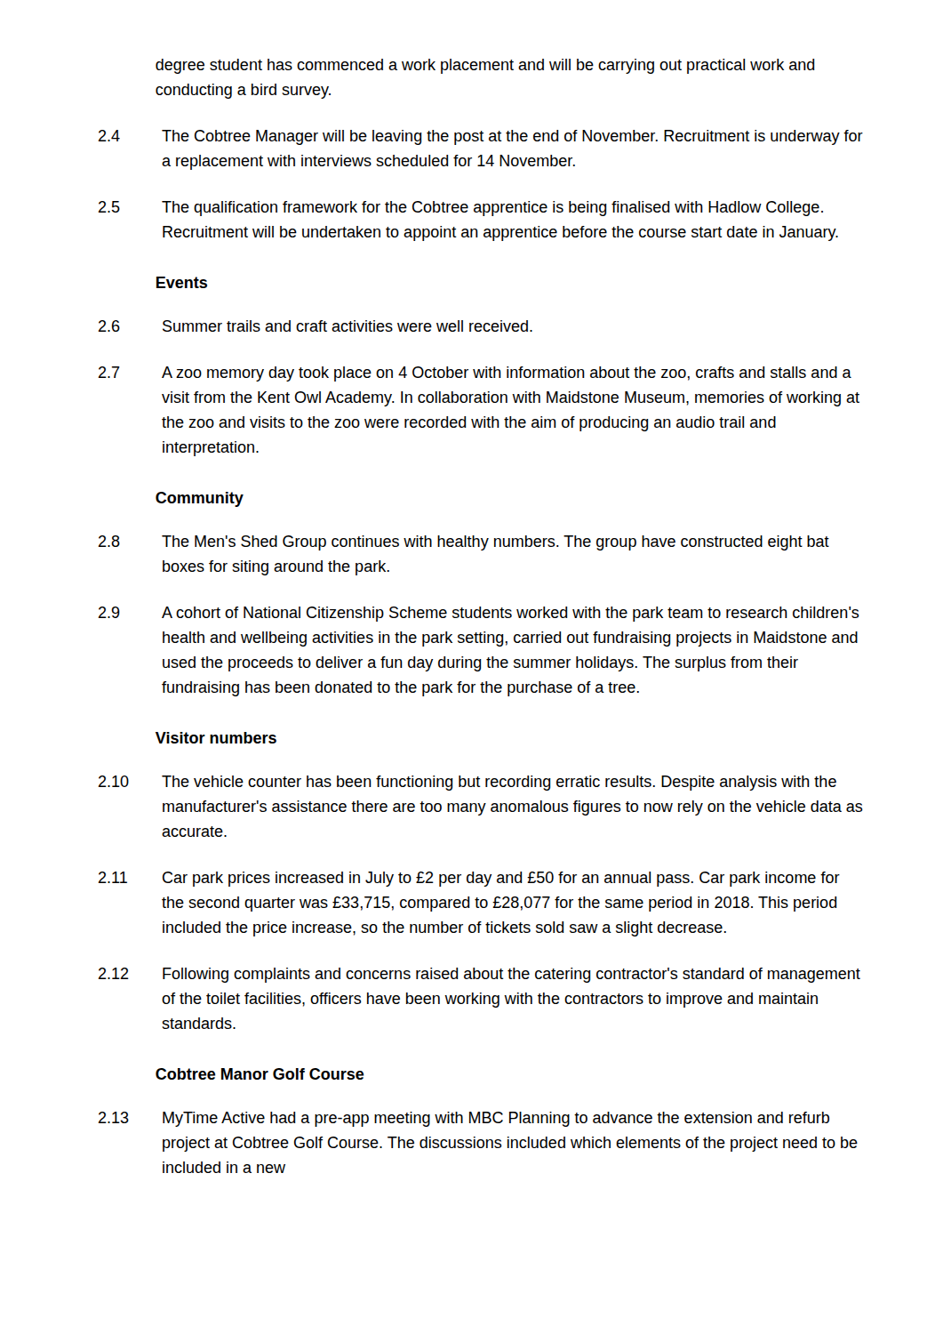degree student has commenced a work placement and will be carrying out practical work and conducting a bird survey.
2.4
The Cobtree Manager will be leaving the post at the end of November. Recruitment is underway for a replacement with interviews scheduled for 14 November.
2.5
The qualification framework for the Cobtree apprentice is being finalised with Hadlow College. Recruitment will be undertaken to appoint an apprentice before the course start date in January.
Events
2.6
Summer trails and craft activities were well received.
2.7
A zoo memory day took place on 4 October with information about the zoo, crafts and stalls and a visit from the Kent Owl Academy. In collaboration with Maidstone Museum, memories of working at the zoo and visits to the zoo were recorded with the aim of producing an audio trail and interpretation.
Community
2.8
The Men's Shed Group continues with healthy numbers. The group have constructed eight bat boxes for siting around the park.
2.9
A cohort of National Citizenship Scheme students worked with the park team to research children's health and wellbeing activities in the park setting, carried out fundraising projects in Maidstone and used the proceeds to deliver a fun day during the summer holidays. The surplus from their fundraising has been donated to the park for the purchase of a tree.
Visitor numbers
2.10
The vehicle counter has been functioning but recording erratic results. Despite analysis with the manufacturer's assistance there are too many anomalous figures to now rely on the vehicle data as accurate.
2.11
Car park prices increased in July to £2 per day and £50 for an annual pass. Car park income for the second quarter was £33,715, compared to £28,077 for the same period in 2018. This period included the price increase, so the number of tickets sold saw a slight decrease.
2.12
Following complaints and concerns raised about the catering contractor's standard of management of the toilet facilities, officers have been working with the contractors to improve and maintain standards.
Cobtree Manor Golf Course
2.13
MyTime Active had a pre-app meeting with MBC Planning to advance the extension and refurb project at Cobtree Golf Course. The discussions included which elements of the project need to be included in a new